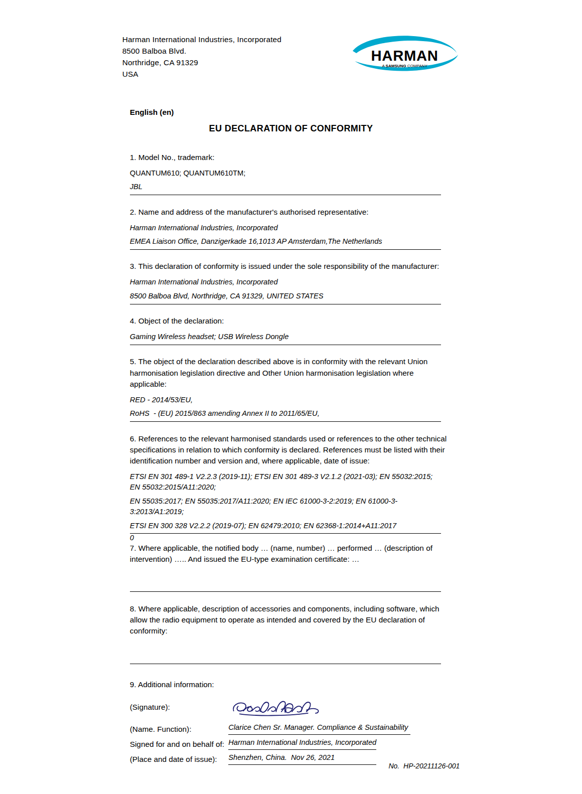Harman International Industries, Incorporated 8500 Balboa Blvd. Northridge, CA 91329 USA
HARMAN A SAMSUNG COMPANY
English (en)
EU DECLARATION OF CONFORMITY
1. Model No., trademark:
QUANTUM610; QUANTUM610TM;
JBL
2. Name and address of the manufacturer's authorised representative:
Harman International Industries, Incorporated
EMEA Liaison Office, Danzigerkade 16,1013 AP Amsterdam,The Netherlands
3. This declaration of conformity is issued under the sole responsibility of the manufacturer:
Harman International Industries, Incorporated
8500 Balboa Blvd, Northridge, CA 91329, UNITED STATES
4. Object of the declaration:
Gaming Wireless headset; USB Wireless Dongle
5. The object of the declaration described above is in conformity with the relevant Union harmonisation legislation directive and Other Union harmonisation legislation where applicable:
RED - 2014/53/EU,
RoHS - (EU) 2015/863 amending Annex II to 2011/65/EU,
6. References to the relevant harmonised standards used or references to the other technical specifications in relation to which conformity is declared. References must be listed with their identification number and version and, where applicable, date of issue:
ETSI EN 301 489-1 V2.2.3 (2019-11); ETSI EN 301 489-3 V2.1.2 (2021-03); EN 55032:2015; EN 55032:2015/A11:2020;
EN 55035:2017; EN 55035:2017/A11:2020; EN IEC 61000-3-2:2019; EN 61000-3-3:2013/A1:2019;
ETSI EN 300 328 V2.2.2 (2019-07); EN 62479:2010; EN 62368-1:2014+A11:2017
0
7. Where applicable, the notified body … (name, number) … performed … (description of intervention) ….. And issued the EU-type examination certificate: …
8. Where applicable, description of accessories and components, including software, which allow the radio equipment to operate as intended and covered by the EU declaration of conformity:
9. Additional information:
(Signature):
(Name. Function):
Clarice Chen Sr. Manager. Compliance & Sustainability
Signed for and on behalf of:
Harman International Industries, Incorporated
(Place and date of issue):
Shenzhen, China. Nov 26, 2021
No. HP-20211126-001